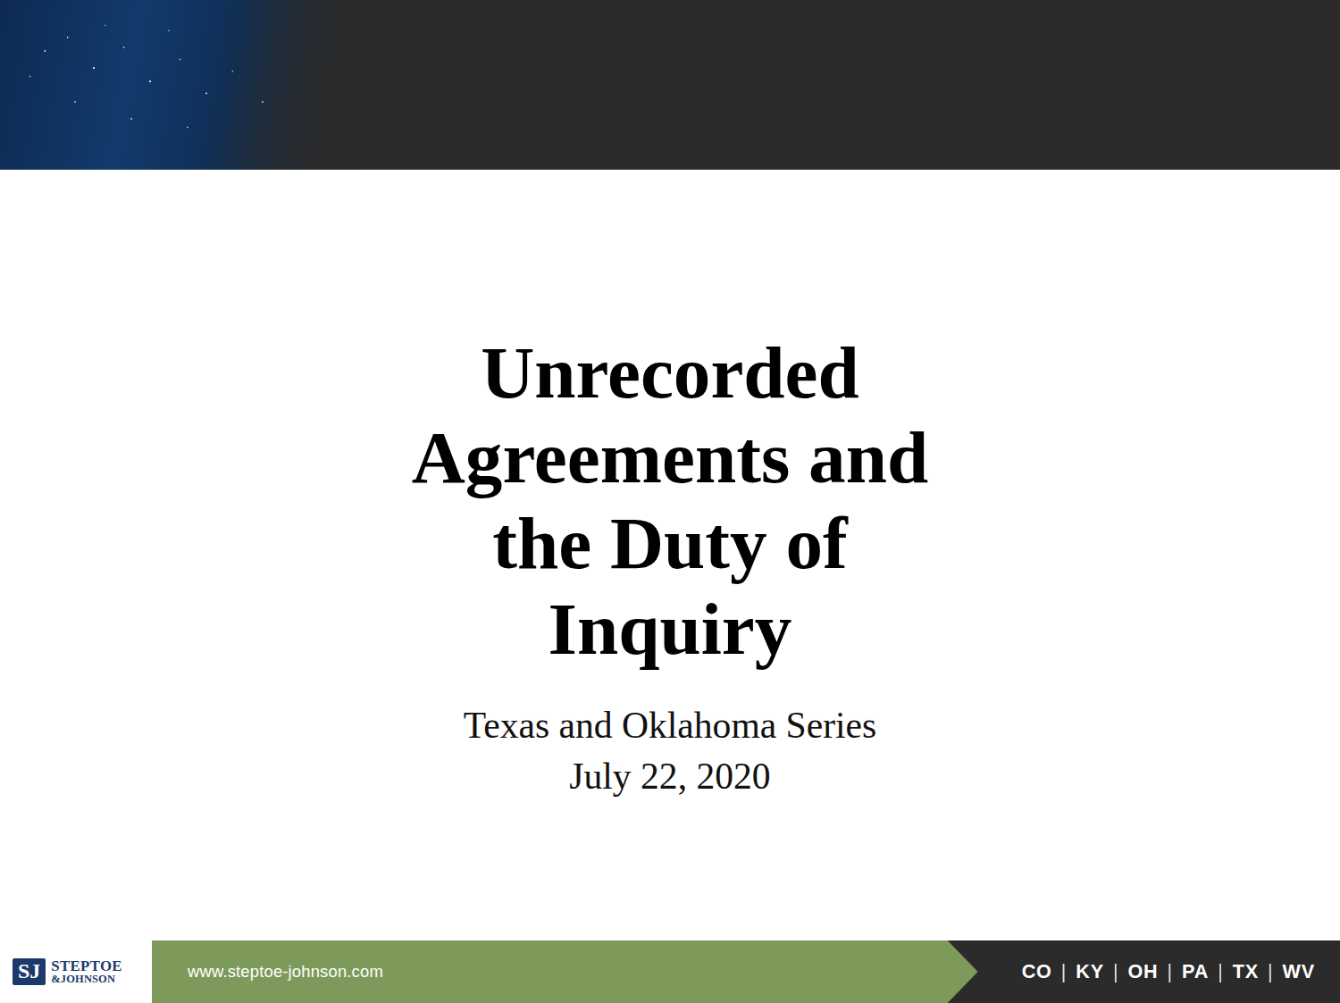Unrecorded Agreements and the Duty of Inquiry
Texas and Oklahoma Series
July 22, 2020
SJ Steptoe&Johnson
www.steptoe-johnson.com
CO| KY| OH| PA| TX| WV